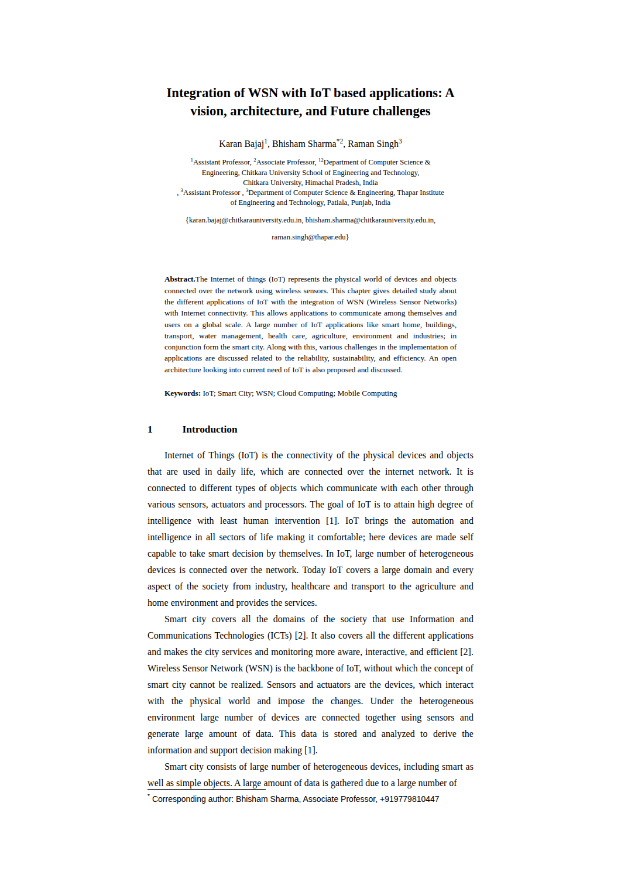Integration of WSN with IoT based applications: A
vision, architecture, and Future challenges
Karan Bajaj1, Bhisham Sharma*2, Raman Singh3
1Assistant Professor, 2Associate Professor, 12Department of Computer Science &
Engineering, Chitkara University School of Engineering and Technology,
Chitkara University, Himachal Pradesh, India
, 3Assistant Professor , 3Department of Computer Science & Engineering, Thapar Institute
of Engineering and Technology, Patiala, Punjab, India
{karan.bajaj@chitkarauniversity.edu.in, bhisham.sharma@chitkarauniversity.edu.in,
raman.singh@thapar.edu}
Abstract. The Internet of things (IoT) represents the physical world of devices and objects connected over the network using wireless sensors. This chapter gives detailed study about the different applications of IoT with the integration of WSN (Wireless Sensor Networks) with Internet connectivity. This allows applications to communicate among themselves and users on a global scale. A large number of IoT applications like smart home, buildings, transport, water management, health care, agriculture, environment and industries; in conjunction form the smart city. Along with this, various challenges in the implementation of applications are discussed related to the reliability, sustainability, and efficiency. An open architecture looking into current need of IoT is also proposed and discussed.
Keywords: IoT; Smart City; WSN; Cloud Computing; Mobile Computing
1 Introduction
Internet of Things (IoT) is the connectivity of the physical devices and objects that are used in daily life, which are connected over the internet network. It is connected to different types of objects which communicate with each other through various sensors, actuators and processors. The goal of IoT is to attain high degree of intelligence with least human intervention [1]. IoT brings the automation and intelligence in all sectors of life making it comfortable; here devices are made self capable to take smart decision by themselves. In IoT, large number of heterogeneous devices is connected over the network. Today IoT covers a large domain and every aspect of the society from industry, healthcare and transport to the agriculture and home environment and provides the services.
Smart city covers all the domains of the society that use Information and Communications Technologies (ICTs) [2]. It also covers all the different applications and makes the city services and monitoring more aware, interactive, and efficient [2]. Wireless Sensor Network (WSN) is the backbone of IoT, without which the concept of smart city cannot be realized. Sensors and actuators are the devices, which interact with the physical world and impose the changes. Under the heterogeneous environment large number of devices are connected together using sensors and generate large amount of data. This data is stored and analyzed to derive the information and support decision making [1].
Smart city consists of large number of heterogeneous devices, including smart as well as simple objects. A large amount of data is gathered due to a large number of
* Corresponding author: Bhisham Sharma, Associate Professor, +919779810447